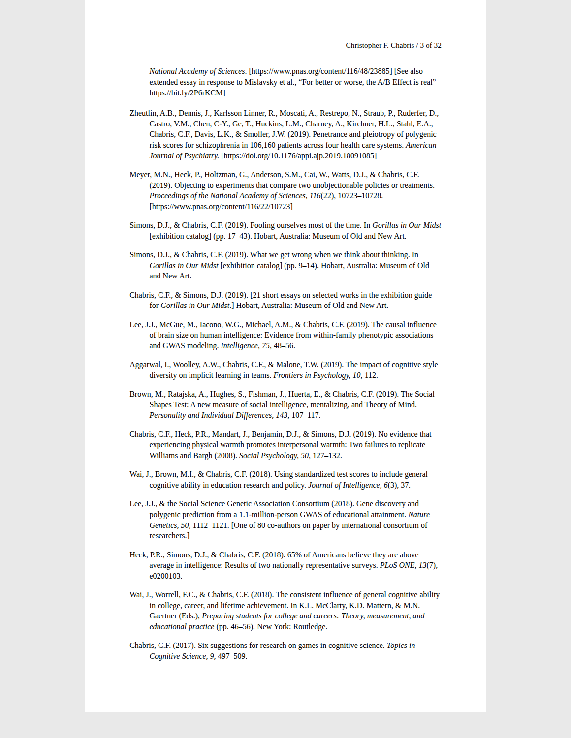Christopher F. Chabris / 3 of 32
National Academy of Sciences. [https://www.pnas.org/content/116/48/23885] [See also extended essay in response to Mislavsky et al., “For better or worse, the A/B Effect is real” https://bit.ly/2P6rKCM]
Zheutlin, A.B., Dennis, J., Karlsson Linner, R., Moscati, A., Restrepo, N., Straub, P., Ruderfer, D., Castro, V.M., Chen, C-Y., Ge, T., Huckins, L.M., Charney, A., Kirchner, H.L., Stahl, E.A., Chabris, C.F., Davis, L.K., & Smoller, J.W. (2019). Penetrance and pleiotropy of polygenic risk scores for schizophrenia in 106,160 patients across four health care systems. American Journal of Psychiatry. [https://doi.org/10.1176/appi.ajp.2019.18091085]
Meyer, M.N., Heck, P., Holtzman, G., Anderson, S.M., Cai, W., Watts, D.J., & Chabris, C.F. (2019). Objecting to experiments that compare two unobjectionable policies or treatments. Proceedings of the National Academy of Sciences, 116(22), 10723–10728. [https://www.pnas.org/content/116/22/10723]
Simons, D.J., & Chabris, C.F. (2019). Fooling ourselves most of the time. In Gorillas in Our Midst [exhibition catalog] (pp. 17–43). Hobart, Australia: Museum of Old and New Art.
Simons, D.J., & Chabris, C.F. (2019). What we get wrong when we think about thinking. In Gorillas in Our Midst [exhibition catalog] (pp. 9–14). Hobart, Australia: Museum of Old and New Art.
Chabris, C.F., & Simons, D.J. (2019). [21 short essays on selected works in the exhibition guide for Gorillas in Our Midst.] Hobart, Australia: Museum of Old and New Art.
Lee, J.J., McGue, M., Iacono, W.G., Michael, A.M., & Chabris, C.F. (2019). The causal influence of brain size on human intelligence: Evidence from within-family phenotypic associations and GWAS modeling. Intelligence, 75, 48–56.
Aggarwal, I., Woolley, A.W., Chabris, C.F., & Malone, T.W. (2019). The impact of cognitive style diversity on implicit learning in teams. Frontiers in Psychology, 10, 112.
Brown, M., Ratajska, A., Hughes, S., Fishman, J., Huerta, E., & Chabris, C.F. (2019). The Social Shapes Test: A new measure of social intelligence, mentalizing, and Theory of Mind. Personality and Individual Differences, 143, 107–117.
Chabris, C.F., Heck, P.R., Mandart, J., Benjamin, D.J., & Simons, D.J. (2019). No evidence that experiencing physical warmth promotes interpersonal warmth: Two failures to replicate Williams and Bargh (2008). Social Psychology, 50, 127–132.
Wai, J., Brown, M.I., & Chabris, C.F. (2018). Using standardized test scores to include general cognitive ability in education research and policy. Journal of Intelligence, 6(3), 37.
Lee, J.J., & the Social Science Genetic Association Consortium (2018). Gene discovery and polygenic prediction from a 1.1-million-person GWAS of educational attainment. Nature Genetics, 50, 1112–1121. [One of 80 co-authors on paper by international consortium of researchers.]
Heck, P.R., Simons, D.J., & Chabris, C.F. (2018). 65% of Americans believe they are above average in intelligence: Results of two nationally representative surveys. PLoS ONE, 13(7), e0200103.
Wai, J., Worrell, F.C., & Chabris, C.F. (2018). The consistent influence of general cognitive ability in college, career, and lifetime achievement. In K.L. McClarty, K.D. Mattern, & M.N. Gaertner (Eds.), Preparing students for college and careers: Theory, measurement, and educational practice (pp. 46–56). New York: Routledge.
Chabris, C.F. (2017). Six suggestions for research on games in cognitive science. Topics in Cognitive Science, 9, 497–509.